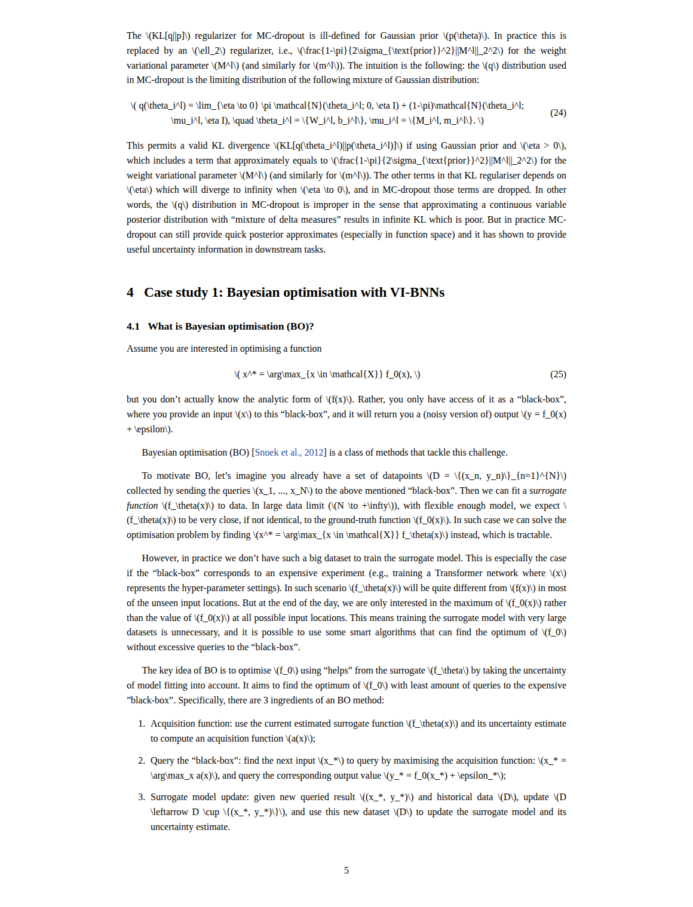The \(KL[q||p]\) regularizer for MC-dropout is ill-defined for Gaussian prior \(p(\theta)\). In practice this is replaced by an \(\ell_2\) regularizer, i.e., \(\frac{1-\pi}{2\sigma_{\text{prior}}^2}||M^l||_2^2\) for the weight variational parameter \(M^l\) (and similarly for \(m^l\)). The intuition is the following: the \(q\) distribution used in MC-dropout is the limiting distribution of the following mixture of Gaussian distribution:
\( q(\theta_i^l) = \lim_{\eta \to 0} \pi \mathcal{N}(\theta_i^l; 0, \eta I) + (1-\pi)\mathcal{N}(\theta_i^l; \mu_i^l, \eta I), \quad \theta_i^l = \{W_i^l, b_i^l\}, \mu_i^l = \{M_i^l, m_i^l\}. \)
(24)
This permits a valid KL divergence \(KL[q(\theta_i^l)||p(\theta_i^l)]\) if using Gaussian prior and \(\eta > 0\), which includes a term that approximately equals to \(\frac{1-\pi}{2\sigma_{\text{prior}}^2}||M^l||_2^2\) for the weight variational parameter \(M^l\) (and similarly for \(m^l\)). The other terms in that KL regulariser depends on \(\eta\) which will diverge to infinity when \(\eta \to 0\), and in MC-dropout those terms are dropped. In other words, the \(q\) distribution in MC-dropout is improper in the sense that approximating a continuous variable posterior distribution with “mixture of delta measures” results in infinite KL which is poor. But in practice MC-dropout can still provide quick posterior approximates (especially in function space) and it has shown to provide useful uncertainty information in downstream tasks.
4 Case study 1: Bayesian optimisation with VI-BNNs
4.1 What is Bayesian optimisation (BO)?
Assume you are interested in optimising a function
\( x^* = \arg\max_{x \in \mathcal{X}} f_0(x), \)
(25)
but you don’t actually know the analytic form of \(f(x)\). Rather, you only have access of it as a “black-box”, where you provide an input \(x\) to this “black-box”, and it will return you a (noisy version of) output \(y = f_0(x) + \epsilon\).
Bayesian optimisation (BO) [Snoek et al., 2012] is a class of methods that tackle this challenge.
To motivate BO, let’s imagine you already have a set of datapoints \(D = \{(x_n, y_n)\}_{n=1}^{N}\) collected by sending the queries \(x_1, ..., x_N\) to the above mentioned “black-box”. Then we can fit a surrogate function \(f_\theta(x)\) to data. In large data limit (\(N \to +\infty\)), with flexible enough model, we expect \(f_\theta(x)\) to be very close, if not identical, to the ground-truth function \(f_0(x)\). In such case we can solve the optimisation problem by finding \(x^* = \arg\max_{x \in \mathcal{X}} f_\theta(x)\) instead, which is tractable.
However, in practice we don’t have such a big dataset to train the surrogate model. This is especially the case if the “black-box” corresponds to an expensive experiment (e.g., training a Transformer network where \(x\) represents the hyper-parameter settings). In such scenario \(f_\theta(x)\) will be quite different from \(f(x)\) in most of the unseen input locations. But at the end of the day, we are only interested in the maximum of \(f_0(x)\) rather than the value of \(f_0(x)\) at all possible input locations. This means training the surrogate model with very large datasets is unnecessary, and it is possible to use some smart algorithms that can find the optimum of \(f_0\) without excessive queries to the “black-box”.
The key idea of BO is to optimise \(f_0\) using “helps” from the surrogate \(f_\theta\) by taking the uncertainty of model fitting into account. It aims to find the optimum of \(f_0\) with least amount of queries to the expensive ”black-box”. Specifically, there are 3 ingredients of an BO method:
Acquisition function: use the current estimated surrogate function \(f_\theta(x)\) and its uncertainty estimate to compute an acquisition function \(a(x)\);
Query the “black-box”: find the next input \(x_*\) to query by maximising the acquisition function: \(x_* = \arg\max_x a(x)\), and query the corresponding output value \(y_* = f_0(x_*) + \epsilon_*\);
Surrogate model update: given new queried result \((x_*, y_*)\) and historical data \(D\), update \(D \leftarrow D \cup \{(x_*, y_*)\}\), and use this new dataset \(D\) to update the surrogate model and its uncertainty estimate.
5